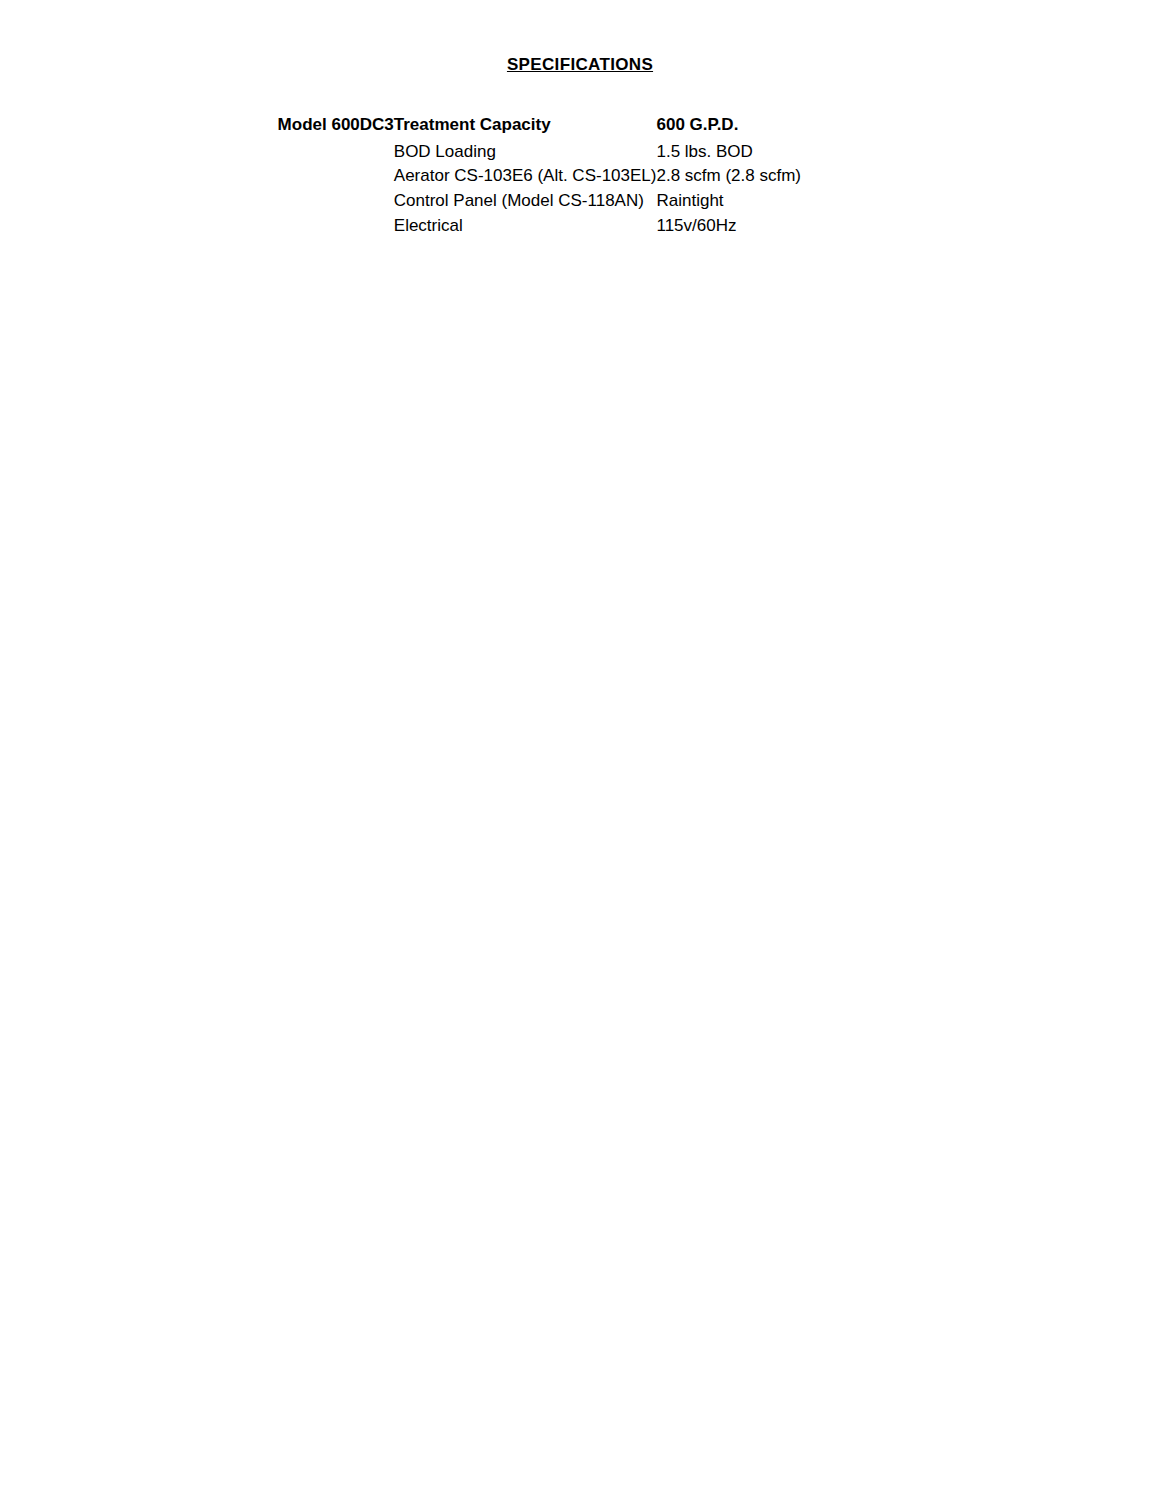SPECIFICATIONS
| Model 600DC3 | Treatment Capacity | 600 G.P.D. |
| | BOD Loading | 1.5 lbs. BOD |
| | Aerator CS-103E6 (Alt. CS-103EL) | 2.8 scfm (2.8 scfm) |
| | Control Panel (Model CS-118AN) | Raintight |
| | Electrical | 115v/60Hz |